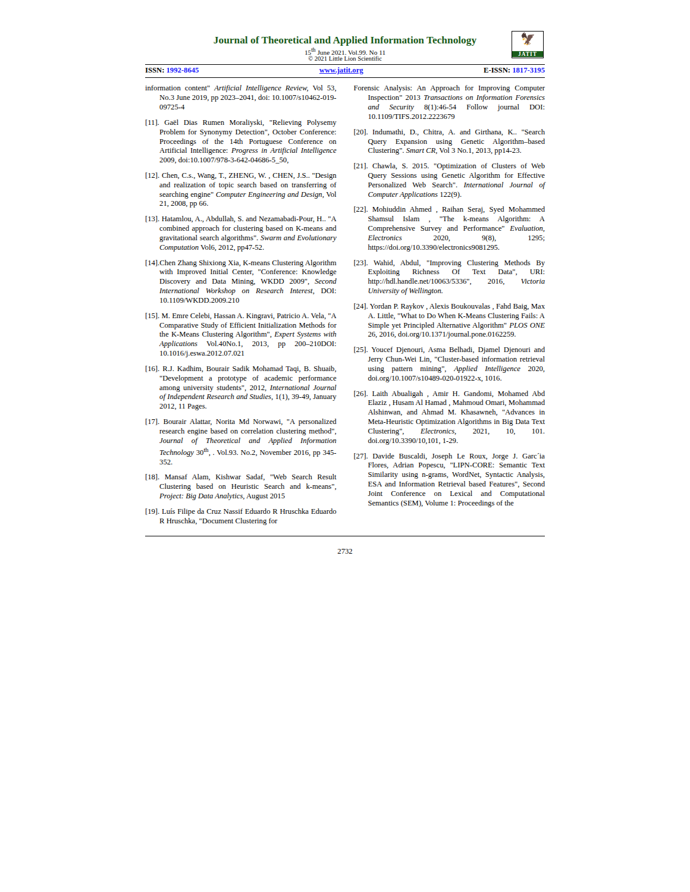🦅
JATIT
Journal of Theoretical and Applied Information Technology
15th June 2021. Vol.99. No 11
© 2021 Little Lion Scientific
ISSN: 1992-8645
www.jatit.org
E-ISSN: 1817-3195
information content" Artificial Intelligence Review, Vol 53, No.3 June 2019, pp 2023–2041, doi: 10.1007/s10462-019-09725-4
[11]. Gaël Dias Rumen Moraliyski, "Relieving Polysemy Problem for Synonymy Detection", October Conference: Proceedings of the 14th Portuguese Conference on Artificial Intelligence: Progress in Artificial Intelligence 2009, doi:10.1007/978-3-642-04686-5_50,
[12]. Chen, C.s., Wang, T., ZHENG, W. , CHEN, J.S.. "Design and realization of topic search based on transferring of searching engine" Computer Engineering and Design, Vol 21, 2008, pp 66.
[13]. Hatamlou, A., Abdullah, S. and Nezamabadi-Pour, H.. "A combined approach for clustering based on K-means and gravitational search algorithms". Swarm and Evolutionary Computation Vol6, 2012, pp47-52.
[14].Chen Zhang Shixiong Xia, K-means Clustering Algorithm with Improved Initial Center, "Conference: Knowledge Discovery and Data Mining, WKDD 2009", Second International Workshop on Research Interest, DOI: 10.1109/WKDD.2009.210
[15]. M. Emre Celebi, Hassan A. Kingravi, Patricio A. Vela, "A Comparative Study of Efficient Initialization Methods for the K-Means Clustering Algorithm", Expert Systems with Applications Vol.40No.1, 2013, pp 200–210DOI: 10.1016/j.eswa.2012.07.021
[16]. R.J. Kadhim, Bourair Sadik Mohamad Taqi, B. Shuaib, "Development a prototype of academic performance among university students", 2012, International Journal of Independent Research and Studies, 1(1), 39-49, January 2012, 11 Pages.
[17]. Bourair Alattar, Norita Md Norwawi, "A personalized research engine based on correlation clustering method", Journal of Theoretical and Applied Information Technology 30th, . Vol.93. No.2, November 2016, pp 345-352.
[18]. Mansaf Alam, Kishwar Sadaf, "Web Search Result Clustering based on Heuristic Search and k-means", Project: Big Data Analytics, August 2015
[19]. Luís Filipe da Cruz Nassif Eduardo R Hruschka Eduardo R Hruschka, "Document Clustering for
Forensic Analysis: An Approach for Improving Computer Inspection" 2013 Transactions on Information Forensics and Security 8(1):46-54 Follow journal DOI: 10.1109/TIFS.2012.2223679
[20]. Indumathi, D., Chitra, A. and Girthana, K.. "Search Query Expansion using Genetic Algorithm–based Clustering". Smart CR, Vol 3 No.1, 2013, pp14-23.
[21]. Chawla, S. 2015. "Optimization of Clusters of Web Query Sessions using Genetic Algorithm for Effective Personalized Web Search". International Journal of Computer Applications 122(9).
[22]. Mohiuddin Ahmed , Raihan Seraj, Syed Mohammed Shamsul Islam , "The k-means Algorithm: A Comprehensive Survey and Performance" Evaluation, Electronics 2020, 9(8), 1295; https://doi.org/10.3390/electronics9081295.
[23]. Wahid, Abdul, "Improving Clustering Methods By Exploiting Richness Of Text Data", URI: http://hdl.handle.net/10063/5336", 2016, Victoria University of Wellington.
[24]. Yordan P. Raykov , Alexis Boukouvalas , Fahd Baig, Max A. Little, "What to Do When K-Means Clustering Fails: A Simple yet Principled Alternative Algorithm" PLOS ONE 26, 2016, doi.org/10.1371/journal.pone.0162259.
[25]. Youcef Djenouri, Asma Belhadi, Djamel Djenouri and Jerry Chun-Wei Lin, "Cluster-based information retrieval using pattern mining", Applied Intelligence 2020, doi.org/10.1007/s10489-020-01922-x, 1016.
[26]. Laith Abualigah , Amir H. Gandomi, Mohamed Abd Elaziz , Husam Al Hamad , Mahmoud Omari, Mohammad Alshinwan, and Ahmad M. Khasawneh, "Advances in Meta-Heuristic Optimization Algorithms in Big Data Text Clustering", Electronics, 2021, 10, 101. doi.org/10.3390/10,101, 1-29.
[27]. Davide Buscaldi, Joseph Le Roux, Jorge J. Garc´ia Flores, Adrian Popescu, "LIPN-CORE: Semantic Text Similarity using n-grams, WordNet, Syntactic Analysis, ESA and Information Retrieval based Features", Second Joint Conference on Lexical and Computational Semantics (SEM), Volume 1: Proceedings of the
2732